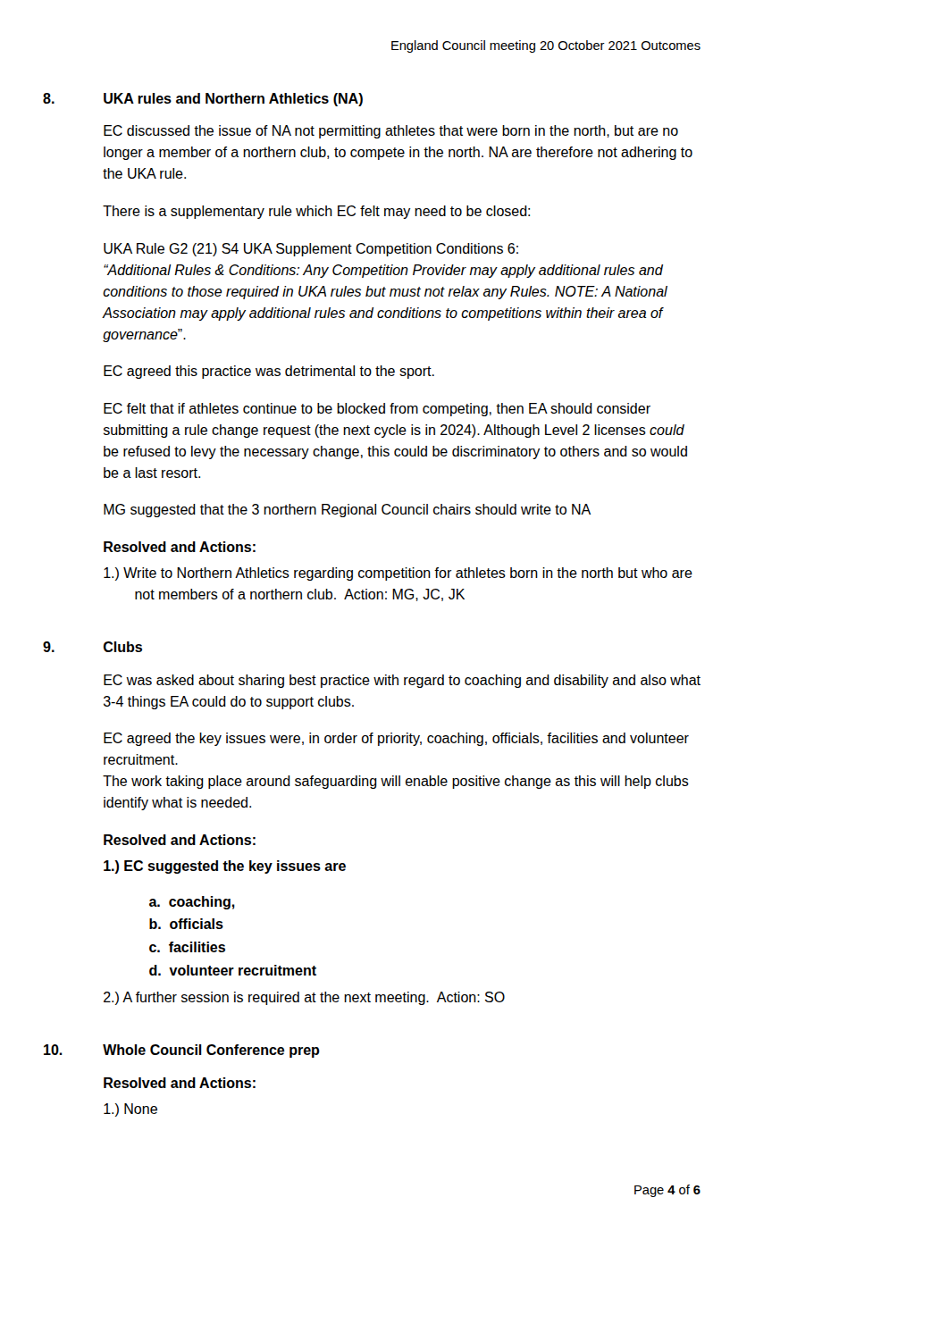England Council meeting 20 October 2021 Outcomes
8.
UKA rules and Northern Athletics (NA)
EC discussed the issue of NA not permitting athletes that were born in the north, but are no longer a member of a northern club, to compete in the north. NA are therefore not adhering to the UKA rule.
There is a supplementary rule which EC felt may need to be closed:
UKA Rule G2 (21) S4 UKA Supplement Competition Conditions 6:
“Additional Rules & Conditions: Any Competition Provider may apply additional rules and conditions to those required in UKA rules but must not relax any Rules. NOTE: A National Association may apply additional rules and conditions to competitions within their area of governance”.
EC agreed this practice was detrimental to the sport.
EC felt that if athletes continue to be blocked from competing, then EA should consider submitting a rule change request (the next cycle is in 2024). Although Level 2 licenses could be refused to levy the necessary change, this could be discriminatory to others and so would be a last resort.
MG suggested that the 3 northern Regional Council chairs should write to NA
Resolved and Actions:
1.) Write to Northern Athletics regarding competition for athletes born in the north but who are not members of a northern club. Action: MG, JC, JK
9.
Clubs
EC was asked about sharing best practice with regard to coaching and disability and also what 3-4 things EA could do to support clubs.
EC agreed the key issues were, in order of priority, coaching, officials, facilities and volunteer recruitment.
The work taking place around safeguarding will enable positive change as this will help clubs identify what is needed.
Resolved and Actions:
1.) EC suggested the key issues are
coaching,
officials
facilities
volunteer recruitment
2.) A further session is required at the next meeting. Action: SO
10.
Whole Council Conference prep
Resolved and Actions:
1.) None
Page 4 of 6